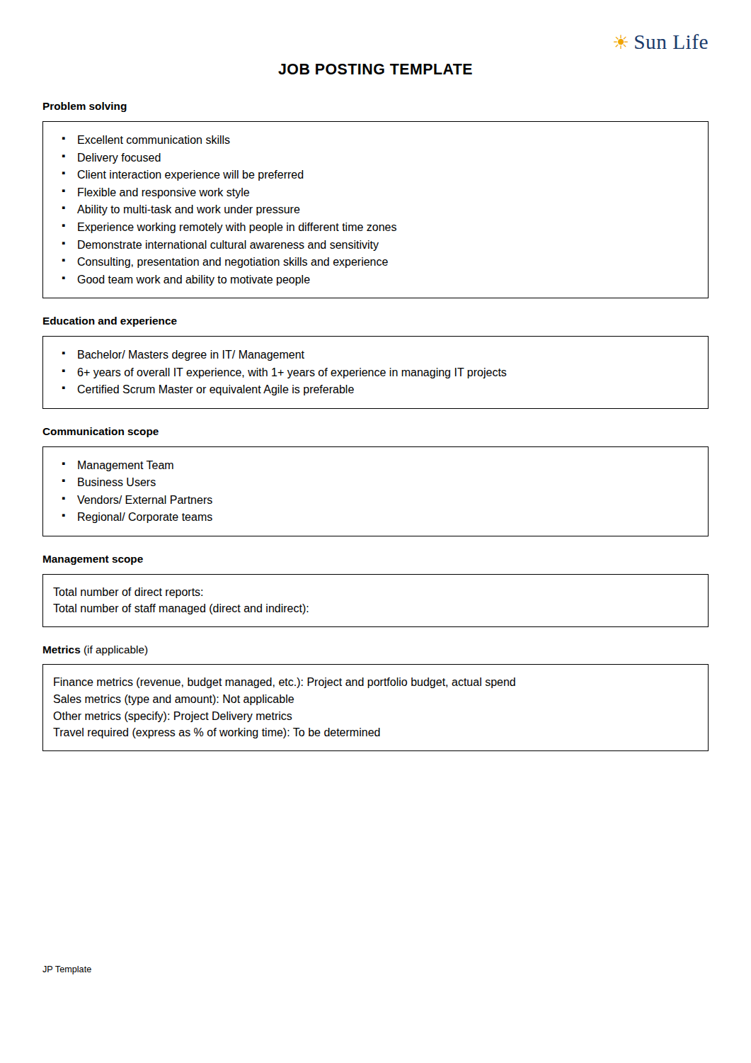☀Sun Life
JOB POSTING TEMPLATE
Problem solving
Excellent communication skills
Delivery focused
Client interaction experience will be preferred
Flexible and responsive work style
Ability to multi-task and work under pressure
Experience working remotely with people in different time zones
Demonstrate international cultural awareness and sensitivity
Consulting, presentation and negotiation skills and experience
Good team work and ability to motivate people
Education and experience
Bachelor/ Masters degree in IT/ Management
6+ years of overall IT experience, with 1+ years of experience in managing IT projects
Certified Scrum Master or equivalent Agile is preferable
Communication scope
Management Team
Business Users
Vendors/ External Partners
Regional/ Corporate teams
Management scope
Total number of direct reports:
Total number of staff managed (direct and indirect):
Metrics (if applicable)
Finance metrics (revenue, budget managed, etc.): Project and portfolio budget, actual spend
Sales metrics (type and amount): Not applicable
Other metrics (specify): Project Delivery metrics
Travel required (express as % of working time): To be determined
JP Template